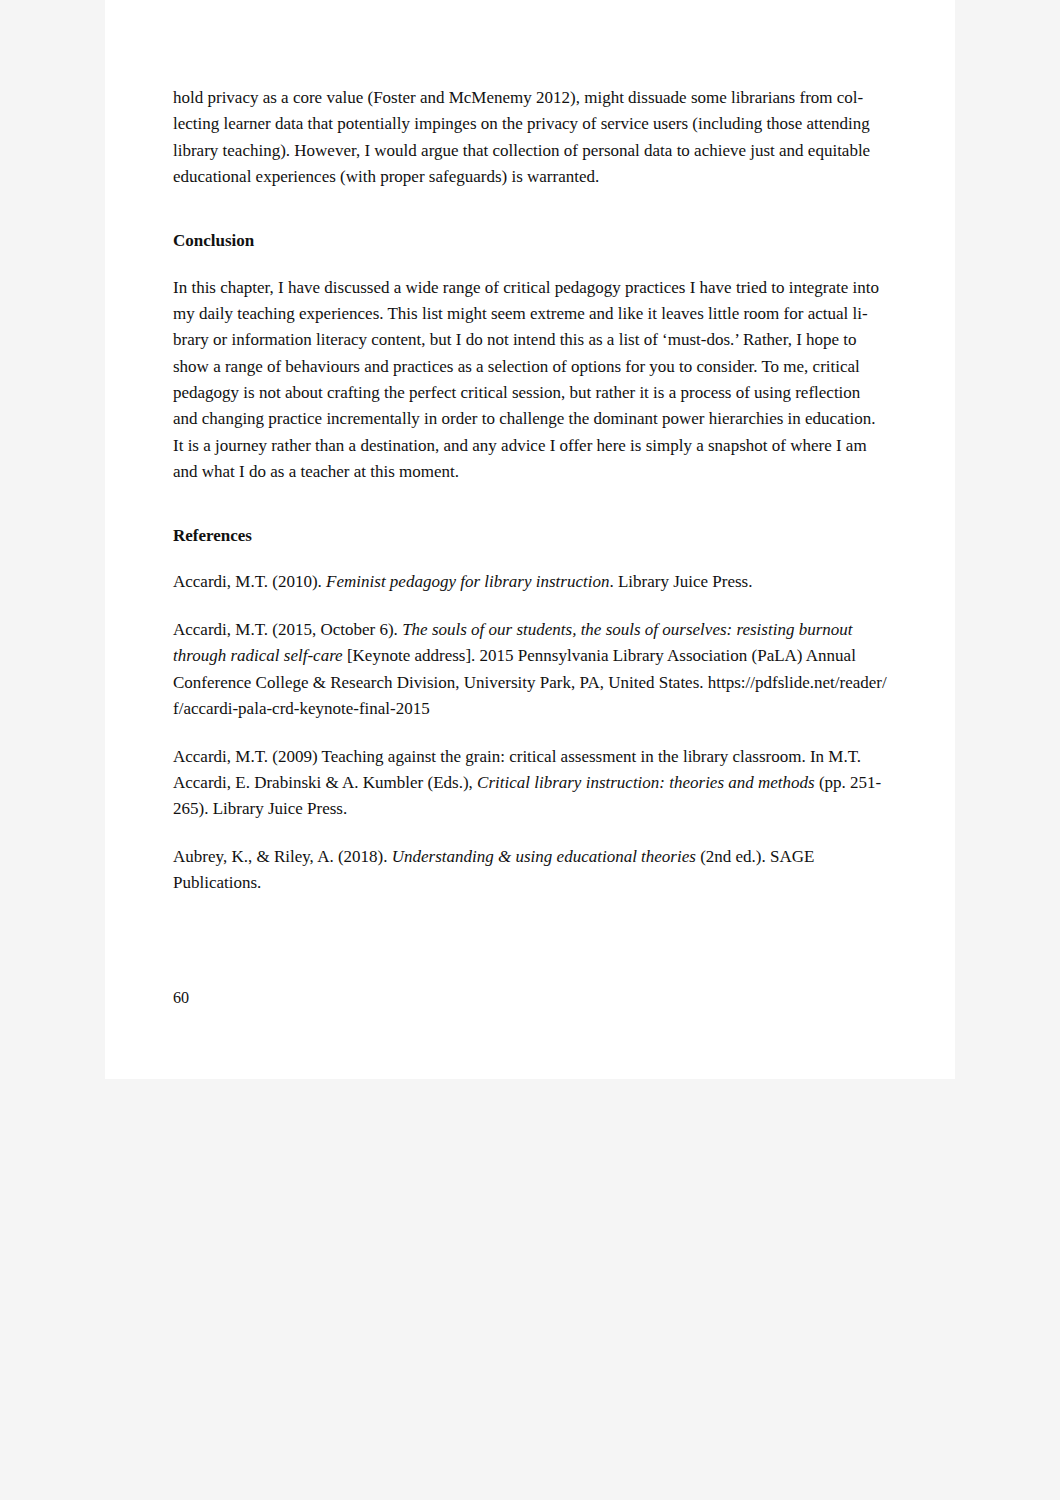hold privacy as a core value (Foster and McMenemy 2012), might dissuade some librarians from collecting learner data that potentially impinges on the privacy of service users (including those attending library teaching). However, I would argue that collection of personal data to achieve just and equitable educational experiences (with proper safeguards) is warranted.
Conclusion
In this chapter, I have discussed a wide range of critical pedagogy practices I have tried to integrate into my daily teaching experiences. This list might seem extreme and like it leaves little room for actual library or information literacy content, but I do not intend this as a list of ‘must-dos.’ Rather, I hope to show a range of behaviours and practices as a selection of options for you to consider. To me, critical pedagogy is not about crafting the perfect critical session, but rather it is a process of using reflection and changing practice incrementally in order to challenge the dominant power hierarchies in education. It is a journey rather than a destination, and any advice I offer here is simply a snapshot of where I am and what I do as a teacher at this moment.
References
Accardi, M.T. (2010). Feminist pedagogy for library instruction. Library Juice Press.
Accardi, M.T. (2015, October 6). The souls of our students, the souls of ourselves: resisting burnout through radical self-care [Keynote address]. 2015 Pennsylvania Library Association (PaLA) Annual Conference College & Research Division, University Park, PA, United States. https://pdfslide.net/reader/f/accardi-pala-crd-keynote-final-2015
Accardi, M.T. (2009) Teaching against the grain: critical assessment in the library classroom. In M.T. Accardi, E. Drabinski & A. Kumbler (Eds.), Critical library instruction: theories and methods (pp. 251-265). Library Juice Press.
Aubrey, K., & Riley, A. (2018). Understanding & using educational theories (2nd ed.). SAGE Publications.
60